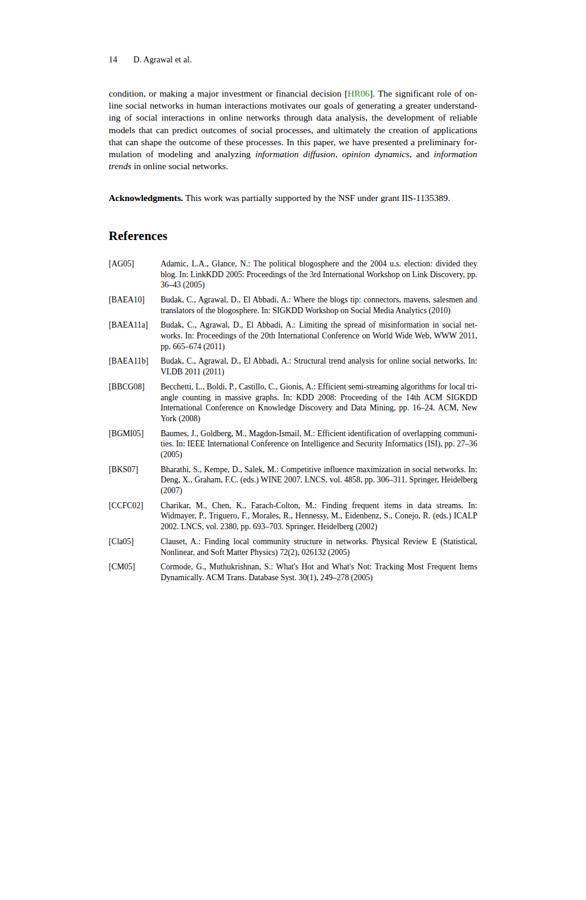14 D. Agrawal et al.
condition, or making a major investment or financial decision [HR06]. The significant role of online social networks in human interactions motivates our goals of generating a greater understanding of social interactions in online networks through data analysis, the development of reliable models that can predict outcomes of social processes, and ultimately the creation of applications that can shape the outcome of these processes. In this paper, we have presented a preliminary formulation of modeling and analyzing information diffusion, opinion dynamics, and information trends in online social networks.
Acknowledgments. This work was partially supported by the NSF under grant IIS-1135389.
References
[AG05]
Adamic, L.A., Glance, N.: The political blogosphere and the 2004 u.s. election: divided they blog. In: LinkKDD 2005: Proceedings of the 3rd International Workshop on Link Discovery, pp. 36–43 (2005)
[BAEA10]
Budak, C., Agrawal, D., El Abbadi, A.: Where the blogs tip: connectors, mavens, salesmen and translators of the blogosphere. In: SIGKDD Workshop on Social Media Analytics (2010)
[BAEA11a]
Budak, C., Agrawal, D., El Abbadi, A.: Limiting the spread of misinformation in social networks. In: Proceedings of the 20th International Conference on World Wide Web, WWW 2011, pp. 665–674 (2011)
[BAEA11b]
Budak, C., Agrawal, D., El Abbadi, A.: Structural trend analysis for online social networks. In: VLDB 2011 (2011)
[BBCG08]
Becchetti, L., Boldi, P., Castillo, C., Gionis, A.: Efficient semi-streaming algorithms for local triangle counting in massive graphs. In: KDD 2008: Proceeding of the 14th ACM SIGKDD International Conference on Knowledge Discovery and Data Mining, pp. 16–24. ACM, New York (2008)
[BGMI05]
Baumes, J., Goldberg, M., Magdon-Ismail, M.: Efficient identification of overlapping communities. In: IEEE International Conference on Intelligence and Security Informatics (ISI), pp. 27–36 (2005)
[BKS07]
Bharathi, S., Kempe, D., Salek, M.: Competitive influence maximization in social networks. In: Deng, X., Graham, F.C. (eds.) WINE 2007. LNCS, vol. 4858, pp. 306–311. Springer, Heidelberg (2007)
[CCFC02]
Charikar, M., Chen, K., Farach-Colton, M.: Finding frequent items in data streams. In: Widmayer, P., Triguero, F., Morales, R., Hennessy, M., Eidenbenz, S., Conejo, R. (eds.) ICALP 2002. LNCS, vol. 2380, pp. 693–703. Springer, Heidelberg (2002)
[Cla05]
Clauset, A.: Finding local community structure in networks. Physical Review E (Statistical, Nonlinear, and Soft Matter Physics) 72(2), 026132 (2005)
[CM05]
Cormode, G., Muthukrishnan, S.: What's Hot and What's Not: Tracking Most Frequent Items Dynamically. ACM Trans. Database Syst. 30(1), 249–278 (2005)